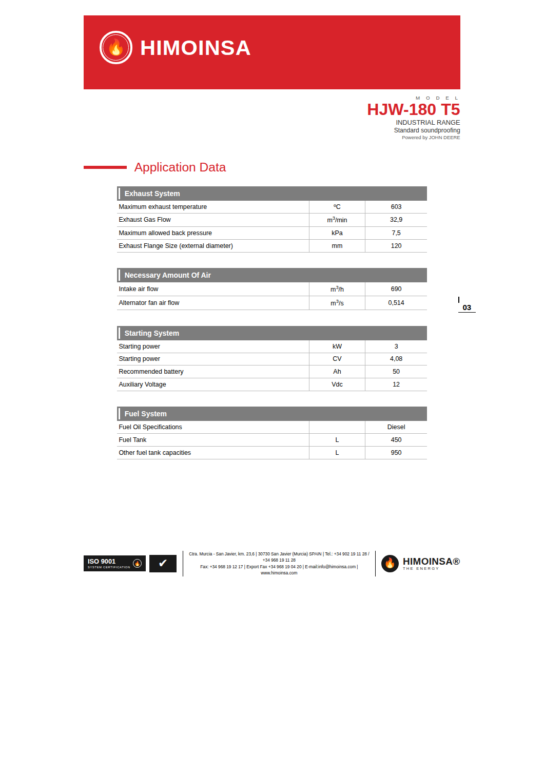🔥
HIMOINSA
M O D E L
HJW-180 T5
INDUSTRIAL RANGE
Standard soundproofing
Powered by JOHN DEERE
Application Data
| Exhaust System |
| --- |
| Maximum exhaust temperature | ºC | 603 |
| Exhaust Gas Flow | m 3 /min | 32,9 |
| Maximum allowed back pressure | kPa | 7,5 |
| Exhaust Flange Size (external diameter) | mm | 120 |
| Necessary Amount Of Air |
| --- |
| Intake air flow | m 3 /h | 690 |
| Alternator fan air flow | m 3 /s | 0,514 |
| Starting System |
| --- |
| Starting power | kW | 3 |
| Starting power | CV | 4,08 |
| Recommended battery | Ah | 50 |
| Auxiliary Voltage | Vdc | 12 |
| Fuel System |
| --- |
| Fuel Oil Specifications | | Diesel |
| Fuel Tank | L | 450 |
| Other fuel tank capacities | L | 950 |
03
ISO 9001
SYSTEM CERTIFICATION
🔥
✔
Ctra. Murcia - San Javier, km. 23,6 | 30730 San Javier (Murcia) SPAIN | Tel.: +34 902 19 11 28 / +34 968 19 11 28
Fax: +34 968 19 12 17 | Export Fax +34 968 19 04 20 | E-mail:info@himoinsa.com | www.himoinsa.com
🔥
HIMOINSA®
THE ENERGY